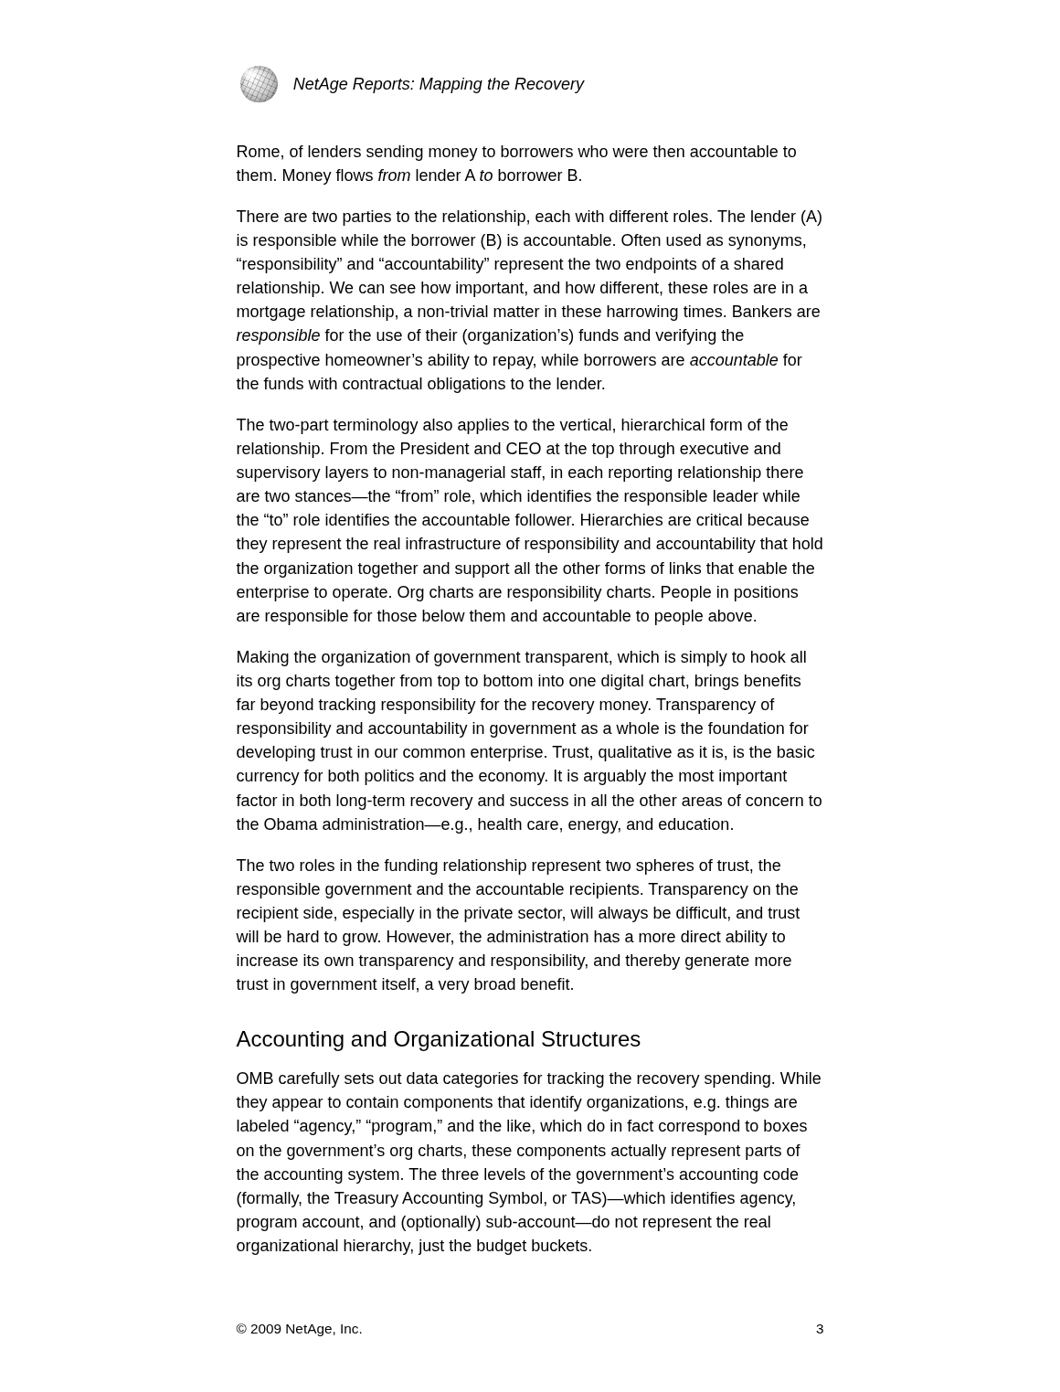NetAge Reports: Mapping the Recovery
Rome, of lenders sending money to borrowers who were then accountable to them. Money flows from lender A to borrower B.
There are two parties to the relationship, each with different roles. The lender (A) is responsible while the borrower (B) is accountable. Often used as synonyms, “responsibility” and “accountability” represent the two endpoints of a shared relationship. We can see how important, and how different, these roles are in a mortgage relationship, a non-trivial matter in these harrowing times. Bankers are responsible for the use of their (organization’s) funds and verifying the prospective homeowner’s ability to repay, while borrowers are accountable for the funds with contractual obligations to the lender.
The two-part terminology also applies to the vertical, hierarchical form of the relationship. From the President and CEO at the top through executive and supervisory layers to non-managerial staff, in each reporting relationship there are two stances—the “from” role, which identifies the responsible leader while the “to” role identifies the accountable follower. Hierarchies are critical because they represent the real infrastructure of responsibility and accountability that hold the organization together and support all the other forms of links that enable the enterprise to operate. Org charts are responsibility charts. People in positions are responsible for those below them and accountable to people above.
Making the organization of government transparent, which is simply to hook all its org charts together from top to bottom into one digital chart, brings benefits far beyond tracking responsibility for the recovery money. Transparency of responsibility and accountability in government as a whole is the foundation for developing trust in our common enterprise. Trust, qualitative as it is, is the basic currency for both politics and the economy. It is arguably the most important factor in both long-term recovery and success in all the other areas of concern to the Obama administration—e.g., health care, energy, and education.
The two roles in the funding relationship represent two spheres of trust, the responsible government and the accountable recipients. Transparency on the recipient side, especially in the private sector, will always be difficult, and trust will be hard to grow. However, the administration has a more direct ability to increase its own transparency and responsibility, and thereby generate more trust in government itself, a very broad benefit.
Accounting and Organizational Structures
OMB carefully sets out data categories for tracking the recovery spending. While they appear to contain components that identify organizations, e.g. things are labeled “agency,” “program,” and the like, which do in fact correspond to boxes on the government’s org charts, these components actually represent parts of the accounting system. The three levels of the government’s accounting code (formally, the Treasury Accounting Symbol, or TAS)—which identifies agency, program account, and (optionally) sub-account—do not represent the real organizational hierarchy, just the budget buckets.
© 2009 NetAge, Inc.
3